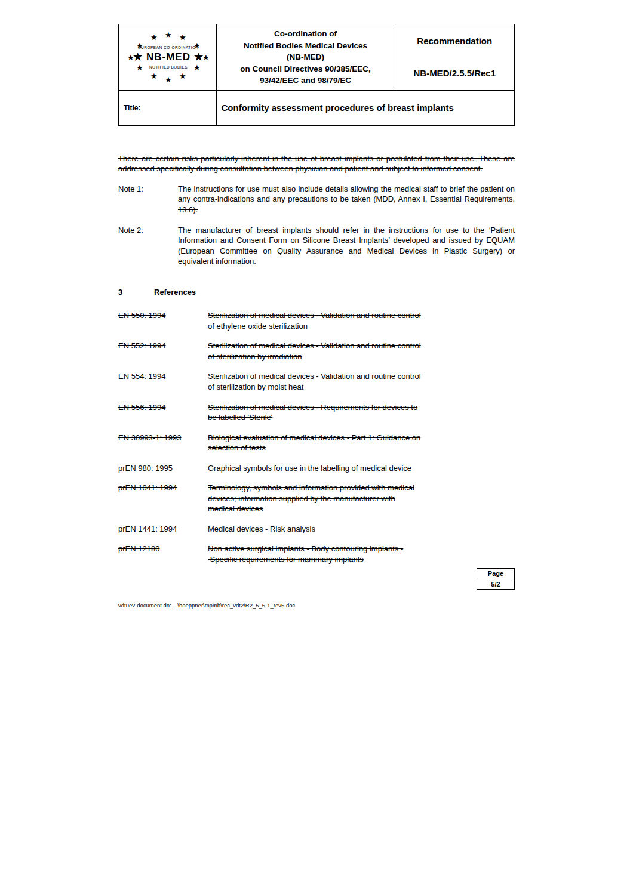| ★ ★ ★ ★ ★ ★ ★ ★ ★ ★ ★ ★ EUROPEAN CO-ORDINATION NOTIFIED BODIES ★ NB-MED ★ | Co-ordination of Notified Bodies Medical Devices (NB-MED) on Council Directives 90/385/EEC, 93/42/EEC and 98/79/EC | Recommendation NB-MED/2.5.5/Rec1 |
| Title: | Conformity assessment procedures of breast implants |
There are certain risks particularly inherent in the use of breast implants or postulated from their use. These are addressed specifically during consultation between physician and patient and subject to informed consent.
Note 1:
The instructions for use must also include details allowing the medical staff to brief the patient on any contra-indications and any precautions to be taken (MDD, Annex I, Essential Requirements, 13.6).
Note 2:
The manufacturer of breast implants should refer in the instructions for use to the ‘Patient Information and Consent Form on Silicone Breast Implants’ developed and issued by EQUAM (European Committee on Quality Assurance and Medical Devices in Plastic Surgery) or equivalent information.
3 References
EN 550: 1994
Sterilization of medical devices - Validation and routine controlof ethylene oxide sterilization
EN 552: 1994
Sterilization of medical devices - Validation and routine controlof sterilization by irradiation
EN 554: 1994
Sterilization of medical devices - Validation and routine controlof sterilization by moist heat
EN 556: 1994
Sterilization of medical devices - Requirements for devices tobe labelled 'Sterile'
EN 30993-1: 1993
Biological evaluation of medical devices - Part 1: Guidance onselection of tests
prEN 980: 1995
Graphical symbols for use in the labelling of medical device
prEN 1041: 1994
Terminology, symbols and information provided with medicaldevices; information supplied by the manufacturer with medical devices
prEN 1441: 1994
Medical devices - Risk analysis
prEN 12180
Non active surgical implants - Body contouring implants - Specific requirements for mammary implants
Page
5/2
vdtuev-document dn: ...\hoeppner\mp\nb\rec_vdt2\R2_5_5-1_rev5.doc